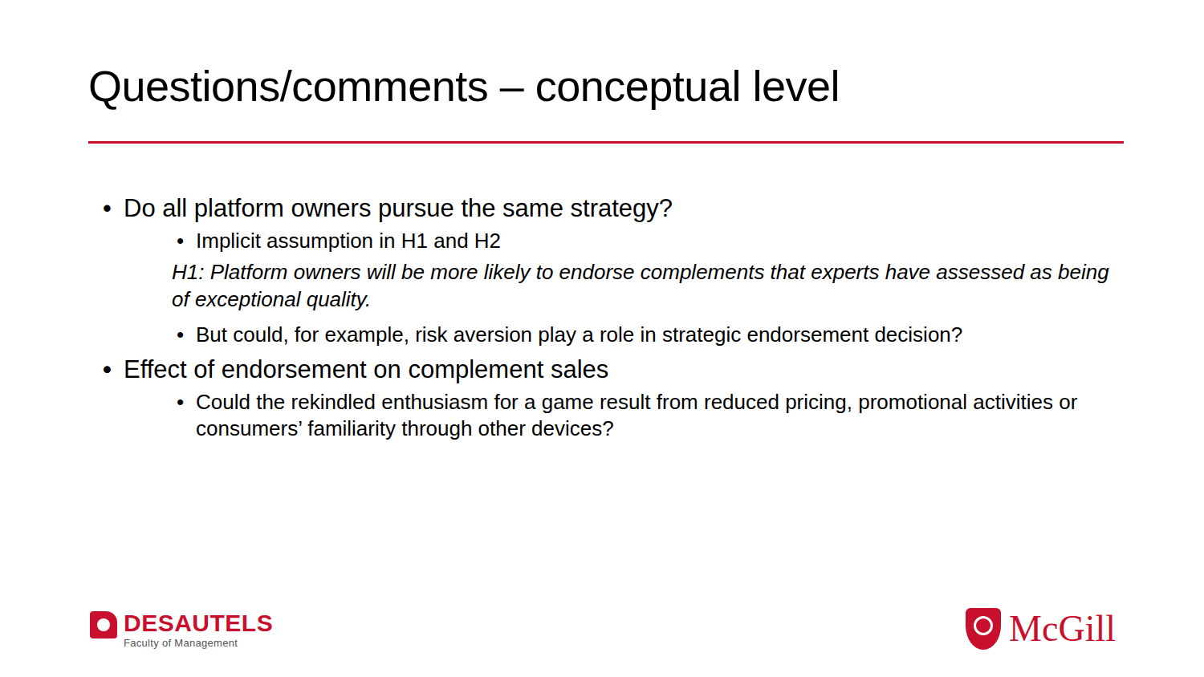Questions/comments – conceptual level
Do all platform owners pursue the same strategy?
Implicit assumption in H1 and H2
H1: Platform owners will be more likely to endorse complements that experts have assessed as being of exceptional quality.
But could, for example, risk aversion play a role in strategic endorsement decision?
Effect of endorsement on complement sales
Could the rekindled enthusiasm for a game result from reduced pricing, promotional activities or consumers’ familiarity through other devices?
DESAUTELS
Faculty of Management
McGill